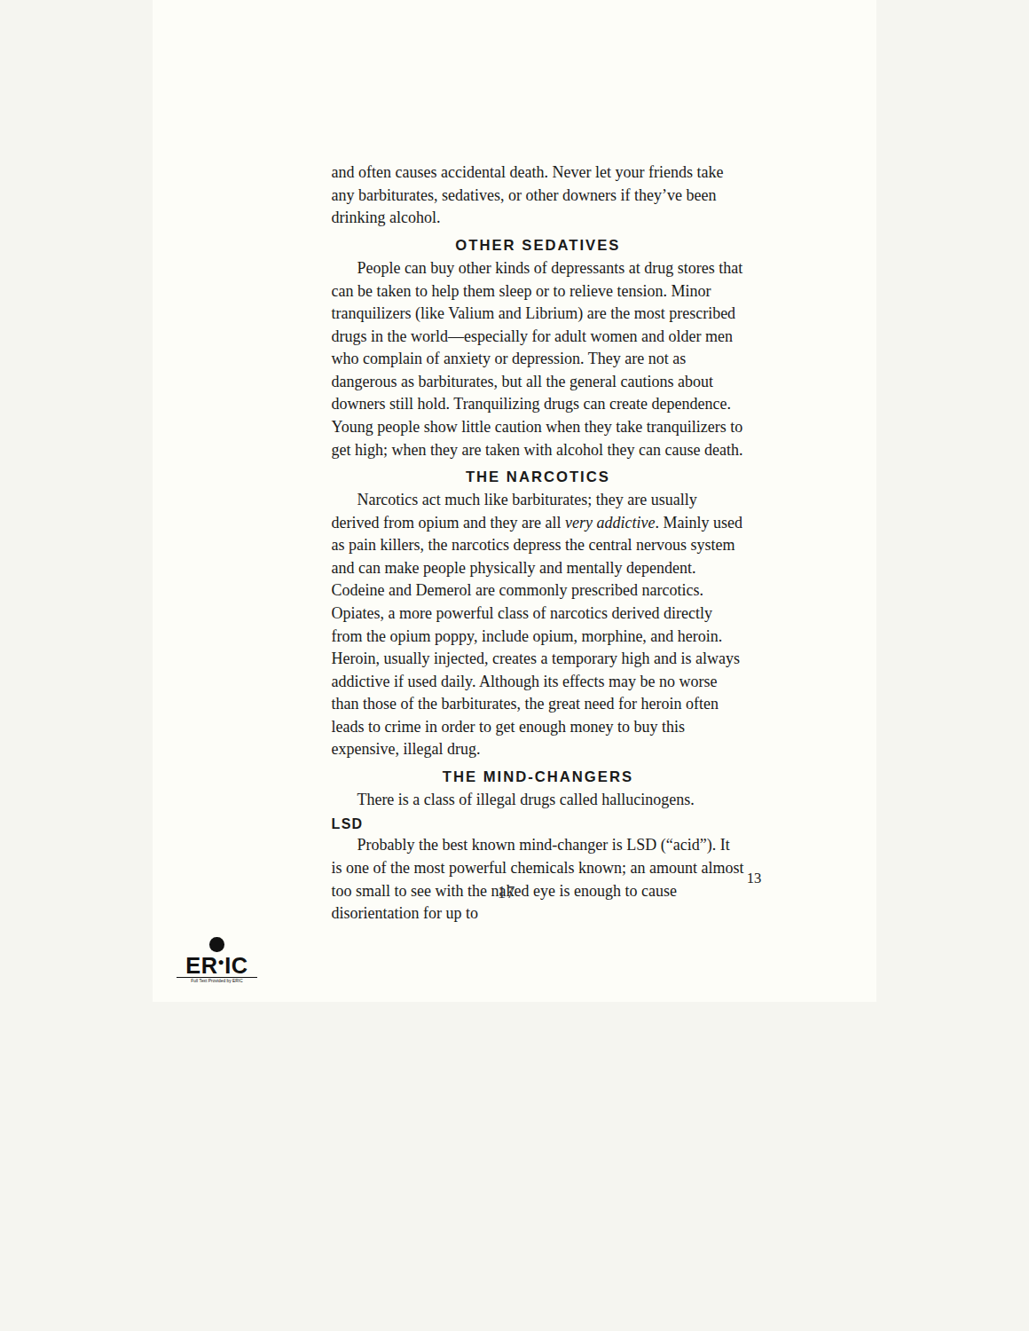and often causes accidental death. Never let your friends take any barbiturates, sedatives, or other downers if they’ve been drinking alcohol.
OTHER SEDATIVES
People can buy other kinds of depressants at drug stores that can be taken to help them sleep or to relieve tension. Minor tranquilizers (like Valium and Librium) are the most prescribed drugs in the world—especially for adult women and older men who complain of anxiety or depression. They are not as dangerous as barbiturates, but all the general cautions about downers still hold. Tranquilizing drugs can create dependence. Young people show little caution when they take tranquilizers to get high; when they are taken with alcohol they can cause death.
THE NARCOTICS
Narcotics act much like barbiturates; they are usually derived from opium and they are all very addictive. Mainly used as pain killers, the narcotics depress the central nervous system and can make people physically and mentally dependent. Codeine and Demerol are commonly prescribed narcotics. Opiates, a more powerful class of narcotics derived directly from the opium poppy, include opium, morphine, and heroin. Heroin, usually injected, creates a temporary high and is always addictive if used daily. Although its effects may be no worse than those of the barbiturates, the great need for heroin often leads to crime in order to get enough money to buy this expensive, illegal drug.
THE MIND-CHANGERS
There is a class of illegal drugs called hallucinogens.
LSD
Probably the best known mind-changer is LSD (“acid”). It is one of the most powerful chemicals known; an amount almost too small to see with the naked eye is enough to cause disorientation for up to
17
13
ER●IC
Full Text Provided by ERIC